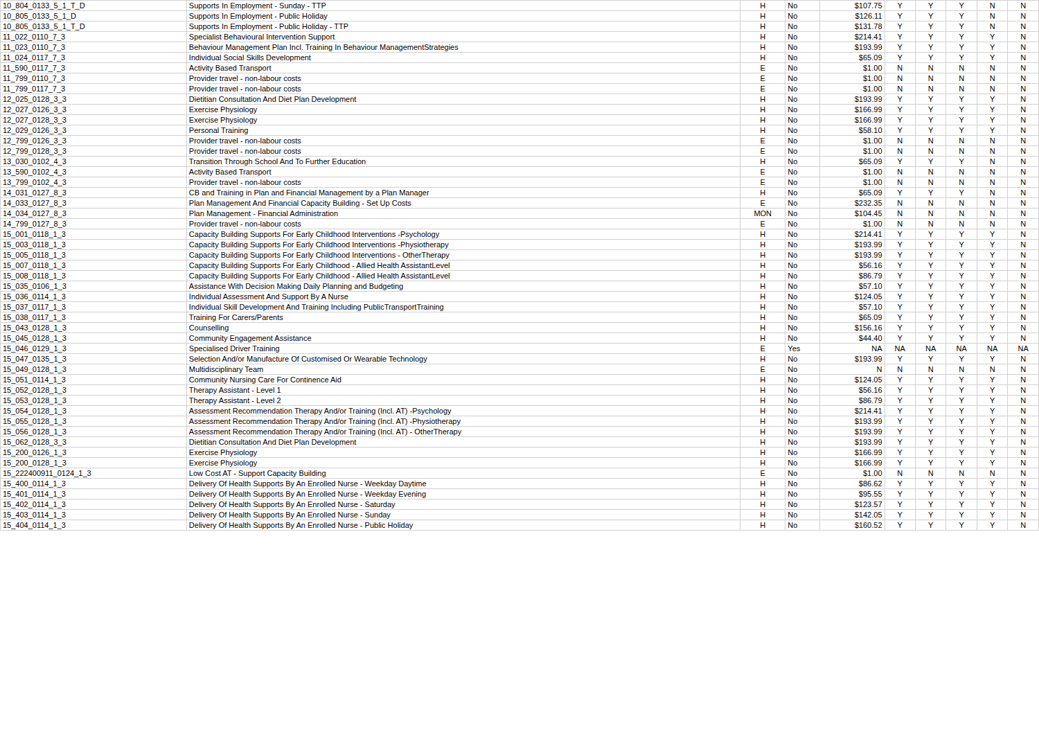| 10_804_0133_5_1_T_D | Supports In Employment - Sunday - TTP | H | No | $107.75 | Y | Y | Y | N | N |
| 10_805_0133_5_1_D | Supports In Employment - Public Holiday | H | No | $126.11 | Y | Y | Y | N | N |
| 10_805_0133_5_1_T_D | Supports In Employment - Public Holiday - TTP | H | No | $131.78 | Y | Y | Y | N | N |
| 11_022_0110_7_3 | Specialist Behavioural Intervention Support | H | No | $214.41 | Y | Y | Y | Y | N |
| 11_023_0110_7_3 | Behaviour Management Plan Incl. Training In Behaviour ManagementStrategies | H | No | $193.99 | Y | Y | Y | Y | N |
| 11_024_0117_7_3 | Individual Social Skills Development | H | No | $65.09 | Y | Y | Y | Y | N |
| 11_590_0117_7_3 | Activity Based Transport | E | No | $1.00 | N | N | N | N | N |
| 11_799_0110_7_3 | Provider travel - non-labour costs | E | No | $1.00 | N | N | N | N | N |
| 11_799_0117_7_3 | Provider travel - non-labour costs | E | No | $1.00 | N | N | N | N | N |
| 12_025_0128_3_3 | Dietitian Consultation And Diet Plan Development | H | No | $193.99 | Y | Y | Y | Y | N |
| 12_027_0126_3_3 | Exercise Physiology | H | No | $166.99 | Y | Y | Y | Y | N |
| 12_027_0128_3_3 | Exercise Physiology | H | No | $166.99 | Y | Y | Y | Y | N |
| 12_029_0126_3_3 | Personal Training | H | No | $58.10 | Y | Y | Y | Y | N |
| 12_799_0126_3_3 | Provider travel - non-labour costs | E | No | $1.00 | N | N | N | N | N |
| 12_799_0128_3_3 | Provider travel - non-labour costs | E | No | $1.00 | N | N | N | N | N |
| 13_030_0102_4_3 | Transition Through School And To Further Education | H | No | $65.09 | Y | Y | Y | N | N |
| 13_590_0102_4_3 | Activity Based Transport | E | No | $1.00 | N | N | N | N | N |
| 13_799_0102_4_3 | Provider travel - non-labour costs | E | No | $1.00 | N | N | N | N | N |
| 14_031_0127_8_3 | CB and Training in Plan and Financial Management by a Plan Manager | H | No | $65.09 | Y | Y | Y | N | N |
| 14_033_0127_8_3 | Plan Management And Financial Capacity Building - Set Up Costs | E | No | $232.35 | N | N | N | N | N |
| 14_034_0127_8_3 | Plan Management - Financial Administration | MON | No | $104.45 | N | N | N | N | N |
| 14_799_0127_8_3 | Provider travel - non-labour costs | E | No | $1.00 | N | N | N | N | N |
| 15_001_0118_1_3 | Capacity Building Supports For Early Childhood Interventions -Psychology | H | No | $214.41 | Y | Y | Y | Y | N |
| 15_003_0118_1_3 | Capacity Building Supports For Early Childhood Interventions -Physiotherapy | H | No | $193.99 | Y | Y | Y | Y | N |
| 15_005_0118_1_3 | Capacity Building Supports For Early Childhood Interventions - OtherTherapy | H | No | $193.99 | Y | Y | Y | Y | N |
| 15_007_0118_1_3 | Capacity Building Supports For Early Childhood - Allied Health AssistantLevel | H | No | $56.16 | Y | Y | Y | Y | N |
| 15_008_0118_1_3 | Capacity Building Supports For Early Childhood - Allied Health AssistantLevel | H | No | $86.79 | Y | Y | Y | Y | N |
| 15_035_0106_1_3 | Assistance With Decision Making Daily Planning and Budgeting | H | No | $57.10 | Y | Y | Y | Y | N |
| 15_036_0114_1_3 | Individual Assessment And Support By A Nurse | H | No | $124.05 | Y | Y | Y | Y | N |
| 15_037_0117_1_3 | Individual Skill Development And Training Including PublicTransportTraining | H | No | $57.10 | Y | Y | Y | Y | N |
| 15_038_0117_1_3 | Training For Carers/Parents | H | No | $65.09 | Y | Y | Y | Y | N |
| 15_043_0128_1_3 | Counselling | H | No | $156.16 | Y | Y | Y | Y | N |
| 15_045_0128_1_3 | Community Engagement Assistance | H | No | $44.40 | Y | Y | Y | Y | N |
| 15_046_0129_1_3 | Specialised Driver Training | E | Yes | NA | NA | NA | NA | NA | NA |
| 15_047_0135_1_3 | Selection And/or Manufacture Of Customised Or Wearable Technology | H | No | $193.99 | Y | Y | Y | Y | N |
| 15_049_0128_1_3 | Multidisciplinary Team | E | No | N | N | N | N | N | N |
| 15_051_0114_1_3 | Community Nursing Care For Continence Aid | H | No | $124.05 | Y | Y | Y | Y | N |
| 15_052_0128_1_3 | Therapy Assistant - Level 1 | H | No | $56.16 | Y | Y | Y | Y | N |
| 15_053_0128_1_3 | Therapy Assistant - Level 2 | H | No | $86.79 | Y | Y | Y | Y | N |
| 15_054_0128_1_3 | Assessment Recommendation Therapy And/or Training (Incl. AT) -Psychology | H | No | $214.41 | Y | Y | Y | Y | N |
| 15_055_0128_1_3 | Assessment Recommendation Therapy And/or Training (Incl. AT) -Physiotherapy | H | No | $193.99 | Y | Y | Y | Y | N |
| 15_056_0128_1_3 | Assessment Recommendation Therapy And/or Training (Incl. AT) - OtherTherapy | H | No | $193.99 | Y | Y | Y | Y | N |
| 15_062_0128_3_3 | Dietitian Consultation And Diet Plan Development | H | No | $193.99 | Y | Y | Y | Y | N |
| 15_200_0126_1_3 | Exercise Physiology | H | No | $166.99 | Y | Y | Y | Y | N |
| 15_200_0128_1_3 | Exercise Physiology | H | No | $166.99 | Y | Y | Y | Y | N |
| 15_222400911_0124_1_3 | Low Cost AT - Support Capacity Building | E | No | $1.00 | N | N | N | N | N |
| 15_400_0114_1_3 | Delivery Of Health Supports By An Enrolled Nurse - Weekday Daytime | H | No | $86.62 | Y | Y | Y | Y | N |
| 15_401_0114_1_3 | Delivery Of Health Supports By An Enrolled Nurse - Weekday Evening | H | No | $95.55 | Y | Y | Y | Y | N |
| 15_402_0114_1_3 | Delivery Of Health Supports By An Enrolled Nurse - Saturday | H | No | $123.57 | Y | Y | Y | Y | N |
| 15_403_0114_1_3 | Delivery Of Health Supports By An Enrolled Nurse - Sunday | H | No | $142.05 | Y | Y | Y | Y | N |
| 15_404_0114_1_3 | Delivery Of Health Supports By An Enrolled Nurse - Public Holiday | H | No | $160.52 | Y | Y | Y | Y | N |